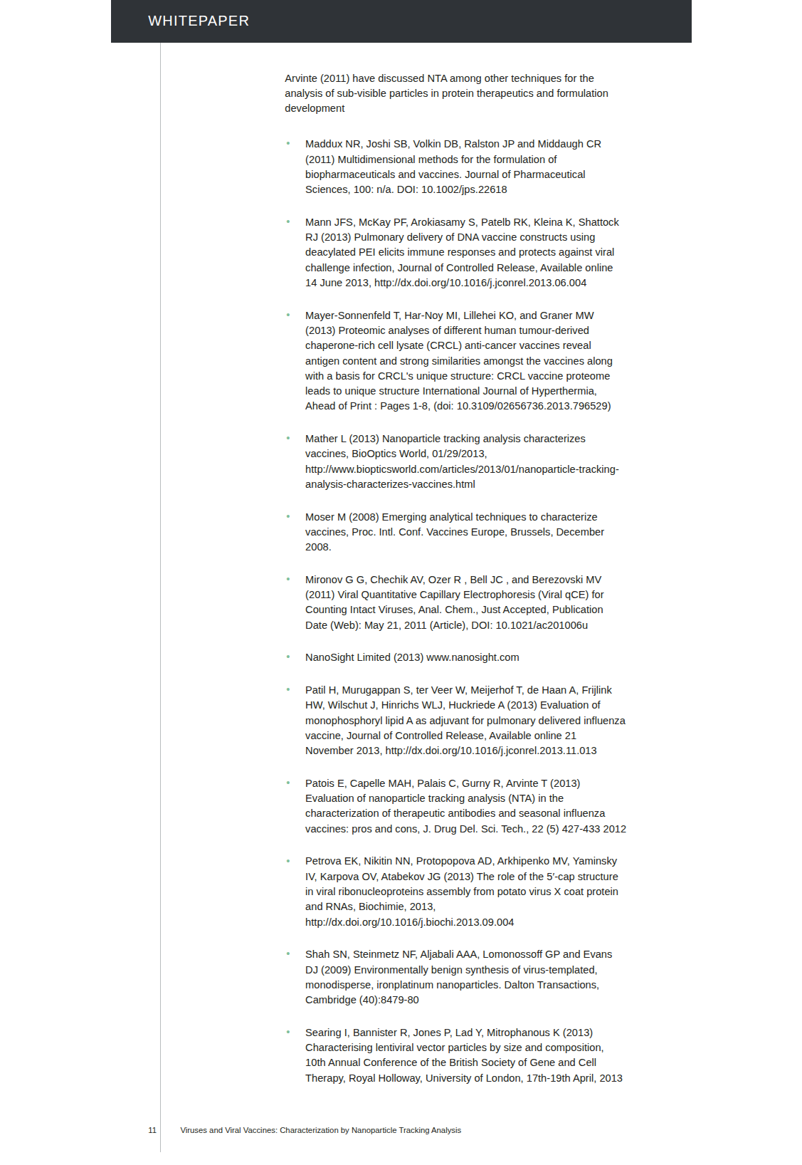WHITEPAPER
Arvinte (2011) have discussed NTA among other techniques for the analysis of sub-visible particles in protein therapeutics and formulation development
Maddux NR, Joshi SB, Volkin DB, Ralston JP and Middaugh CR (2011) Multidimensional methods for the formulation of biopharmaceuticals and vaccines. Journal of Pharmaceutical Sciences, 100: n/a. DOI: 10.1002/jps.22618
Mann JFS, McKay PF, Arokiasamy S, Patelb RK, Kleina K, Shattock RJ (2013) Pulmonary delivery of DNA vaccine constructs using deacylated PEI elicits immune responses and protects against viral challenge infection, Journal of Controlled Release, Available online 14 June 2013, http://dx.doi.org/10.1016/j.jconrel.2013.06.004
Mayer-Sonnenfeld T, Har-Noy MI, Lillehei KO, and Graner MW (2013) Proteomic analyses of different human tumour-derived chaperone-rich cell lysate (CRCL) anti-cancer vaccines reveal antigen content and strong similarities amongst the vaccines along with a basis for CRCL's unique structure: CRCL vaccine proteome leads to unique structure International Journal of Hyperthermia, Ahead of Print : Pages 1-8, (doi: 10.3109/02656736.2013.796529)
Mather L (2013) Nanoparticle tracking analysis characterizes vaccines, BioOptics World, 01/29/2013, http://www.biopticsworld.com/articles/2013/01/nanoparticle-tracking-analysis-characterizes-vaccines.html
Moser M (2008) Emerging analytical techniques to characterize vaccines, Proc. Intl. Conf. Vaccines Europe, Brussels, December 2008.
Mironov G G, Chechik AV, Ozer R , Bell JC , and Berezovski MV (2011) Viral Quantitative Capillary Electrophoresis (Viral qCE) for Counting Intact Viruses, Anal. Chem., Just Accepted, Publication Date (Web): May 21, 2011 (Article), DOI: 10.1021/ac201006u
NanoSight Limited (2013) www.nanosight.com
Patil H, Murugappan S, ter Veer W, Meijerhof T, de Haan A, Frijlink HW, Wilschut J, Hinrichs WLJ, Huckriede A (2013) Evaluation of monophosphoryl lipid A as adjuvant for pulmonary delivered influenza vaccine, Journal of Controlled Release, Available online 21 November 2013, http://dx.doi.org/10.1016/j.jconrel.2013.11.013
Patois E, Capelle MAH, Palais C, Gurny R, Arvinte T (2013) Evaluation of nanoparticle tracking analysis (NTA) in the characterization of therapeutic antibodies and seasonal influenza vaccines: pros and cons, J. Drug Del. Sci. Tech., 22 (5) 427-433 2012
Petrova EK, Nikitin NN, Protopopova AD, Arkhipenko MV, Yaminsky IV, Karpova OV, Atabekov JG (2013) The role of the 5′-cap structure in viral ribonucleoproteins assembly from potato virus X coat protein and RNAs, Biochimie, 2013, http://dx.doi.org/10.1016/j.biochi.2013.09.004
Shah SN, Steinmetz NF, Aljabali AAA, Lomonossoff GP and Evans DJ (2009) Environmentally benign synthesis of virus-templated, monodisperse, ironplatinum nanoparticles. Dalton Transactions, Cambridge (40):8479-80
Searing I, Bannister R, Jones P, Lad Y, Mitrophanous K (2013) Characterising lentiviral vector particles by size and composition, 10th Annual Conference of the British Society of Gene and Cell Therapy, Royal Holloway, University of London, 17th-19th April, 2013
11 Viruses and Viral Vaccines: Characterization by Nanoparticle Tracking Analysis